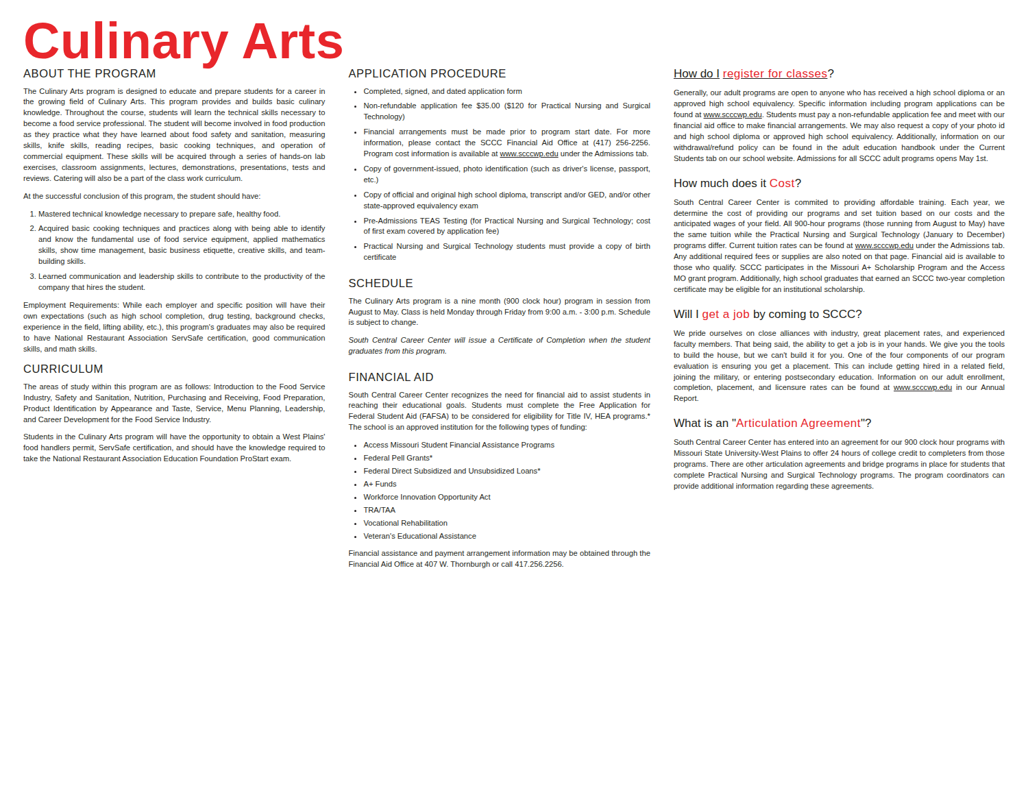Culinary Arts
About the Program
The Culinary Arts program is designed to educate and prepare students for a career in the growing field of Culinary Arts. This program provides and builds basic culinary knowledge. Throughout the course, students will learn the technical skills necessary to become a food service professional. The student will become involved in food production as they practice what they have learned about food safety and sanitation, measuring skills, knife skills, reading recipes, basic cooking techniques, and operation of commercial equipment. These skills will be acquired through a series of hands-on lab exercises, classroom assignments, lectures, demonstrations, presentations, tests and reviews. Catering will also be a part of the class work curriculum.
At the successful conclusion of this program, the student should have:
Mastered technical knowledge necessary to prepare safe, healthy food.
Acquired basic cooking techniques and practices along with being able to identify and know the fundamental use of food service equipment, applied mathematics skills, show time management, basic business etiquette, creative skills, and team-building skills.
Learned communication and leadership skills to contribute to the productivity of the company that hires the student.
Employment Requirements: While each employer and specific position will have their own expectations (such as high school completion, drug testing, background checks, experience in the field, lifting ability, etc.), this program's graduates may also be required to have National Restaurant Association ServSafe certification, good communication skills, and math skills.
Curriculum
The areas of study within this program are as follows: Introduction to the Food Service Industry, Safety and Sanitation, Nutrition, Purchasing and Receiving, Food Preparation, Product Identification by Appearance and Taste, Service, Menu Planning, Leadership, and Career Development for the Food Service Industry.
Students in the Culinary Arts program will have the opportunity to obtain a West Plains' food handlers permit, ServSafe certification, and should have the knowledge required to take the National Restaurant Association Education Foundation ProStart exam.
Application Procedure
Completed, signed, and dated application form
Non-refundable application fee $35.00 ($120 for Practical Nursing and Surgical Technology)
Financial arrangements must be made prior to program start date. For more information, please contact the SCCC Financial Aid Office at (417) 256-2256. Program cost information is available at www.scccwp.edu under the Admissions tab.
Copy of government-issued, photo identification (such as driver's license, passport, etc.)
Copy of official and original high school diploma, transcript and/or GED, and/or other state-approved equivalency exam
Pre-Admissions TEAS Testing (for Practical Nursing and Surgical Technology; cost of first exam covered by application fee)
Practical Nursing and Surgical Technology students must provide a copy of birth certificate
Schedule
The Culinary Arts program is a nine month (900 clock hour) program in session from August to May. Class is held Monday through Friday from 9:00 a.m. - 3:00 p.m. Schedule is subject to change.
South Central Career Center will issue a Certificate of Completion when the student graduates from this program.
Financial Aid
South Central Career Center recognizes the need for financial aid to assist students in reaching their educational goals. Students must complete the Free Application for Federal Student Aid (FAFSA) to be considered for eligibility for Title IV, HEA programs.* The school is an approved institution for the following types of funding:
Access Missouri Student Financial Assistance Programs
Federal Pell Grants*
Federal Direct Subsidized and Unsubsidized Loans*
A+ Funds
Workforce Innovation Opportunity Act
TRA/TAA
Vocational Rehabilitation
Veteran's Educational Assistance
Financial assistance and payment arrangement information may be obtained through the Financial Aid Office at 407 W. Thornburgh or call 417.256.2256.
How do I register for classes?
Generally, our adult programs are open to anyone who has received a high school diploma or an approved high school equivalency. Specific information including program applications can be found at www.scccwp.edu. Students must pay a non-refundable application fee and meet with our financial aid office to make financial arrangements. We may also request a copy of your photo id and high school diploma or approved high school equivalency. Additionally, information on our withdrawal/refund policy can be found in the adult education handbook under the Current Students tab on our school website. Admissions for all SCCC adult programs opens May 1st.
How much does it Cost?
South Central Career Center is commited to providing affordable training. Each year, we determine the cost of providing our programs and set tuition based on our costs and the anticipated wages of your field. All 900-hour programs (those running from August to May) have the same tuition while the Practical Nursing and Surgical Technology (January to December) programs differ. Current tuition rates can be found at www.scccwp.edu under the Admissions tab. Any additional required fees or supplies are also noted on that page. Financial aid is available to those who qualify. SCCC participates in the Missouri A+ Scholarship Program and the Access MO grant program. Additionally, high school graduates that earned an SCCC two-year completion certificate may be eligible for an institutional scholarship.
Will I get a job by coming to SCCC?
We pride ourselves on close alliances with industry, great placement rates, and experienced faculty members. That being said, the ability to get a job is in your hands. We give you the tools to build the house, but we can't build it for you. One of the four components of our program evaluation is ensuring you get a placement. This can include getting hired in a related field, joining the military, or entering postsecondary education. Information on our adult enrollment, completion, placement, and licensure rates can be found at www.scccwp.edu in our Annual Report.
What is an "Articulation Agreement"?
South Central Career Center has entered into an agreement for our 900 clock hour programs with Missouri State University-West Plains to offer 24 hours of college credit to completers from those programs. There are other articulation agreements and bridge programs in place for students that complete Practical Nursing and Surgical Technology programs. The program coordinators can provide additional information regarding these agreements.